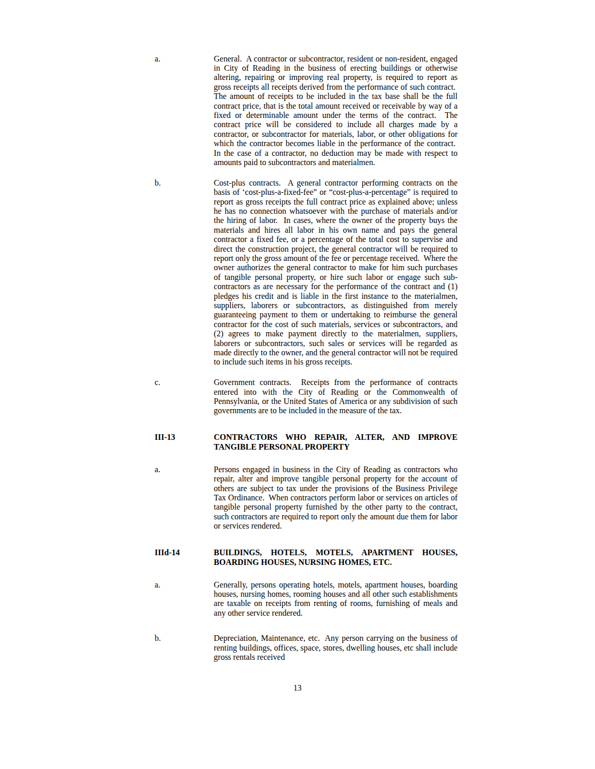a.
General. A contractor or subcontractor, resident or non-resident, engaged in City of Reading in the business of erecting buildings or otherwise altering, repairing or improving real property, is required to report as gross receipts all receipts derived from the performance of such contract. The amount of receipts to be included in the tax base shall be the full contract price, that is the total amount received or receivable by way of a fixed or determinable amount under the terms of the contract. The contract price will be considered to include all charges made by a contractor, or subcontractor for materials, labor, or other obligations for which the contractor becomes liable in the performance of the contract. In the case of a contractor, no deduction may be made with respect to amounts paid to subcontractors and materialmen.
b.
Cost-plus contracts. A general contractor performing contracts on the basis of ‘cost-plus-a-fixed-fee” or “cost-plus-a-percentage” is required to report as gross receipts the full contract price as explained above; unless he has no connection whatsoever with the purchase of materials and/or the hiring of labor. In cases, where the owner of the property buys the materials and hires all labor in his own name and pays the general contractor a fixed fee, or a percentage of the total cost to supervise and direct the construction project, the general contractor will be required to report only the gross amount of the fee or percentage received. Where the owner authorizes the general contractor to make for him such purchases of tangible personal property, or hire such labor or engage such sub-contractors as are necessary for the performance of the contract and (1) pledges his credit and is liable in the first instance to the materialmen, suppliers, laborers or subcontractors, as distinguished from merely guaranteeing payment to them or undertaking to reimburse the general contractor for the cost of such materials, services or subcontractors, and (2) agrees to make payment directly to the materialmen, suppliers, laborers or subcontractors, such sales or services will be regarded as made directly to the owner, and the general contractor will not be required to include such items in his gross receipts.
c.
Government contracts. Receipts from the performance of contracts entered into with the City of Reading or the Commonwealth of Pennsylvania, or the United States of America or any subdivision of such governments are to be included in the measure of the tax.
III-13
CONTRACTORS WHO REPAIR, ALTER, AND IMPROVE TANGIBLE PERSONAL PROPERTY
a.
Persons engaged in business in the City of Reading as contractors who repair, alter and improve tangible personal property for the account of others are subject to tax under the provisions of the Business Privilege Tax Ordinance. When contractors perform labor or services on articles of tangible personal property furnished by the other party to the contract, such contractors are required to report only the amount due them for labor or services rendered.
IIId-14
BUILDINGS, HOTELS, MOTELS, APARTMENT HOUSES, BOARDING HOUSES, NURSING HOMES, ETC.
a.
Generally, persons operating hotels, motels, apartment houses, boarding houses, nursing homes, rooming houses and all other such establishments are taxable on receipts from renting of rooms, furnishing of meals and any other service rendered.
b.
Depreciation, Maintenance, etc. Any person carrying on the business of renting buildings, offices, space, stores, dwelling houses, etc shall include gross rentals received
13